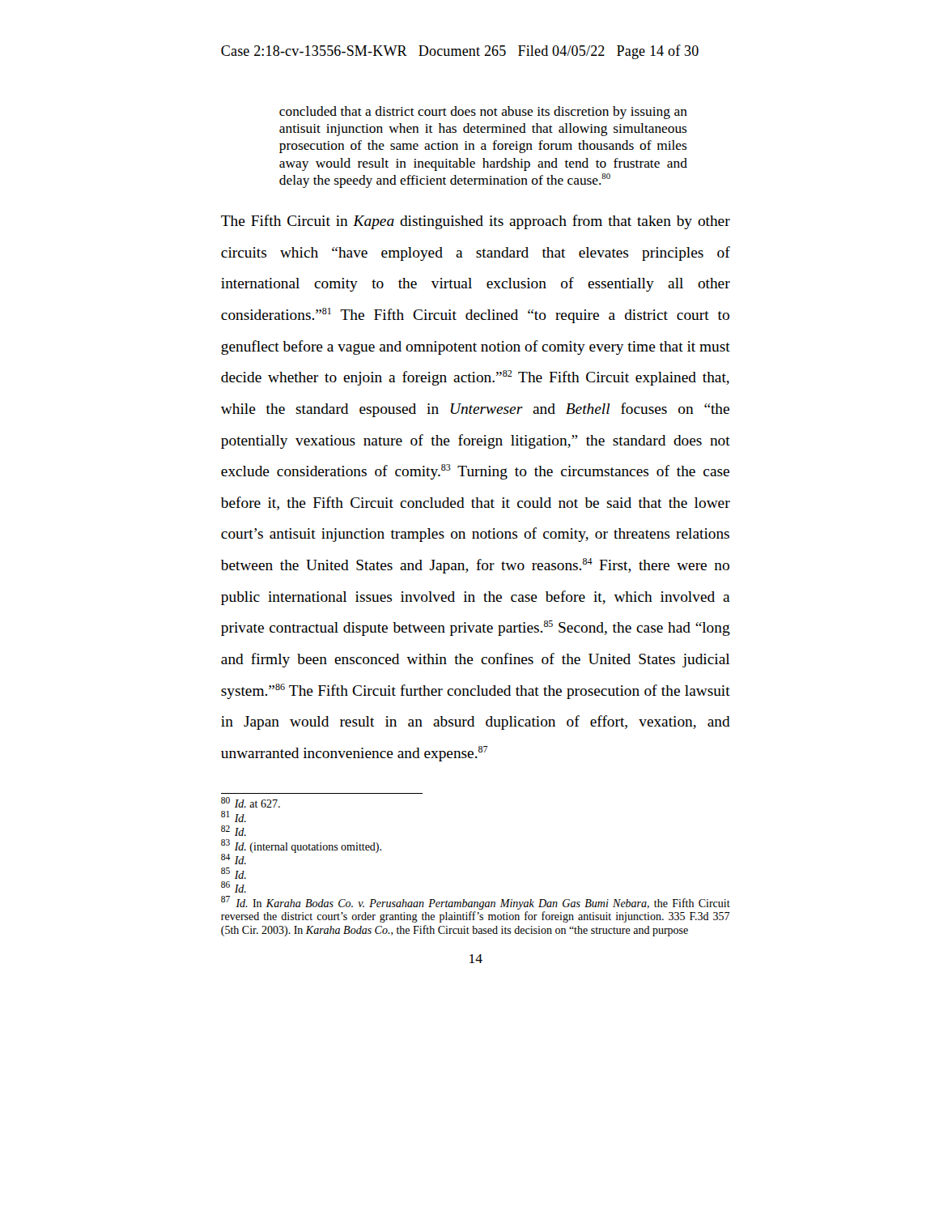Case 2:18-cv-13556-SM-KWR Document 265 Filed 04/05/22 Page 14 of 30
concluded that a district court does not abuse its discretion by issuing an antisuit injunction when it has determined that allowing simultaneous prosecution of the same action in a foreign forum thousands of miles away would result in inequitable hardship and tend to frustrate and delay the speedy and efficient determination of the cause.80
The Fifth Circuit in Kapea distinguished its approach from that taken by other circuits which “have employed a standard that elevates principles of international comity to the virtual exclusion of essentially all other considerations.”81 The Fifth Circuit declined “to require a district court to genuflect before a vague and omnipotent notion of comity every time that it must decide whether to enjoin a foreign action.”82 The Fifth Circuit explained that, while the standard espoused in Unterweser and Bethell focuses on “the potentially vexatious nature of the foreign litigation,” the standard does not exclude considerations of comity.83 Turning to the circumstances of the case before it, the Fifth Circuit concluded that it could not be said that the lower court’s antisuit injunction tramples on notions of comity, or threatens relations between the United States and Japan, for two reasons.84 First, there were no public international issues involved in the case before it, which involved a private contractual dispute between private parties.85 Second, the case had “long and firmly been ensconced within the confines of the United States judicial system.”86 The Fifth Circuit further concluded that the prosecution of the lawsuit in Japan would result in an absurd duplication of effort, vexation, and unwarranted inconvenience and expense.87
80 Id. at 627.
81 Id.
82 Id.
83 Id. (internal quotations omitted).
84 Id.
85 Id.
86 Id.
87 Id. In Karaha Bodas Co. v. Perusahaan Pertambangan Minyak Dan Gas Bumi Nebara, the Fifth Circuit reversed the district court’s order granting the plaintiff’s motion for foreign antisuit injunction. 335 F.3d 357 (5th Cir. 2003). In Karaha Bodas Co., the Fifth Circuit based its decision on “the structure and purpose
14